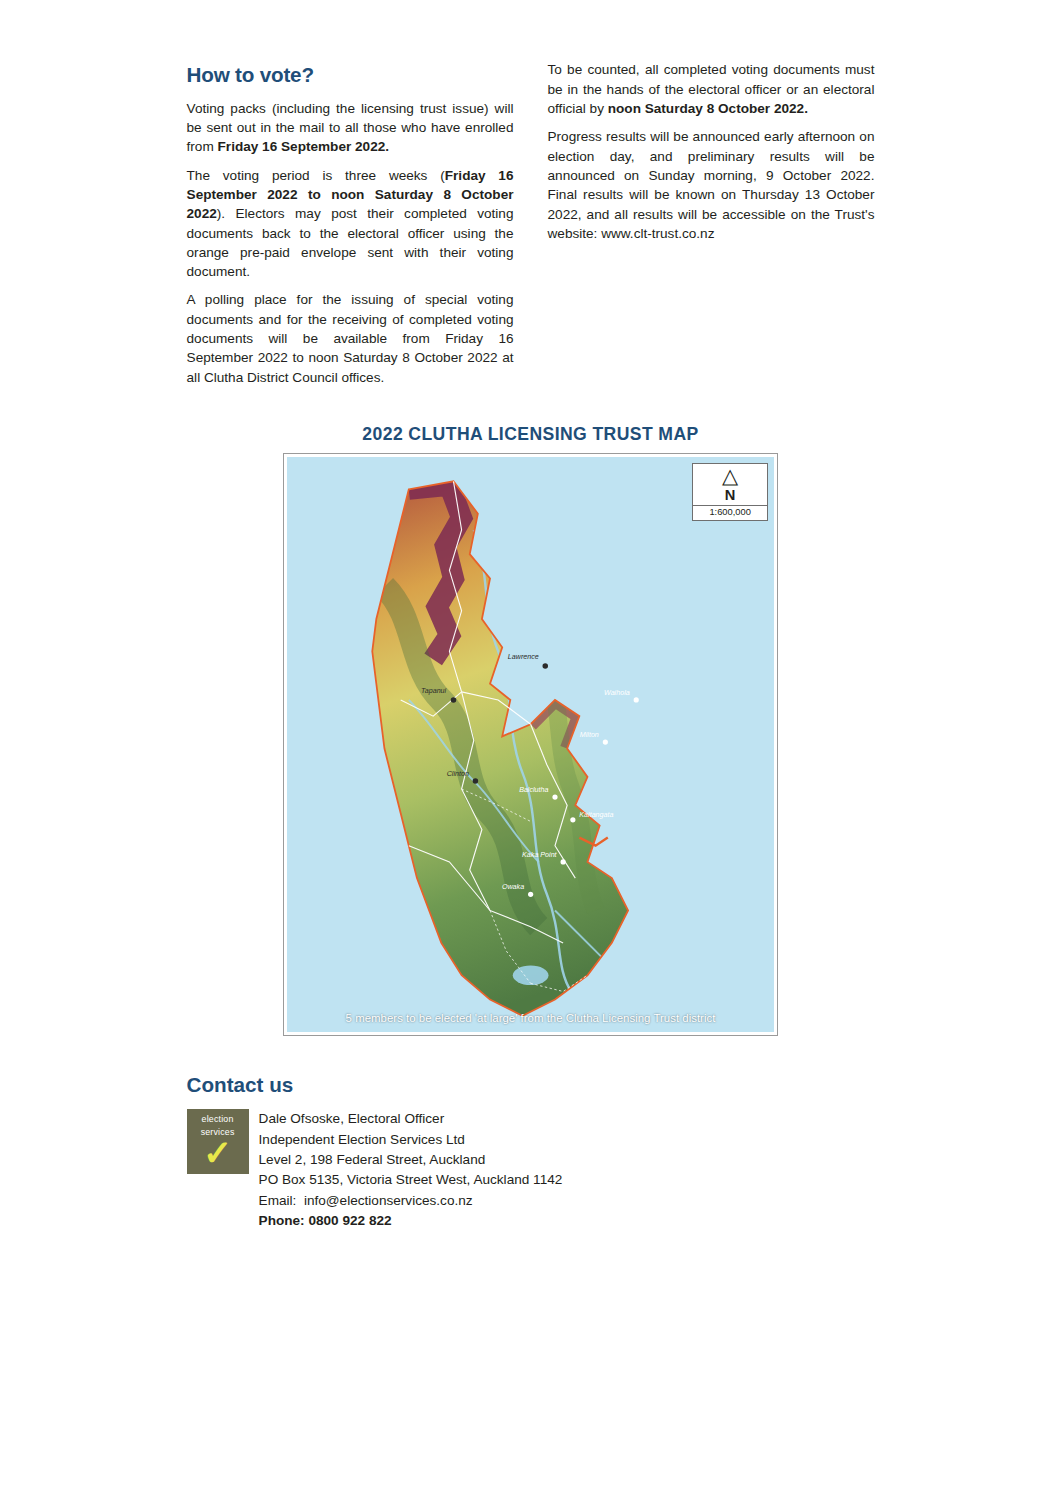How to vote?
Voting packs (including the licensing trust issue) will be sent out in the mail to all those who have enrolled from Friday 16 September 2022.
The voting period is three weeks (Friday 16 September 2022 to noon Saturday 8 October 2022). Electors may post their completed voting documents back to the electoral officer using the orange pre-paid envelope sent with their voting document.
A polling place for the issuing of special voting documents and for the receiving of completed voting documents will be available from Friday 16 September 2022 to noon Saturday 8 October 2022 at all Clutha District Council offices.
To be counted, all completed voting documents must be in the hands of the electoral officer or an electoral official by noon Saturday 8 October 2022.
Progress results will be announced early afternoon on election day, and preliminary results will be announced on Sunday morning, 9 October 2022. Final results will be known on Thursday 13 October 2022, and all results will be accessible on the Trust's website: www.clt-trust.co.nz
2022 CLUTHA LICENSING TRUST MAP
Tapanui Lawrence Waihola Milton Clinton Balclutha Kaitangata Kaka Point Owaka
△
N
1:600,000
5 members to be elected 'at large' from the Clutha Licensing Trust district
Contact us
election
services
✓
Dale Ofsoske, Electoral Officer
Independent Election Services Ltd
Level 2, 198 Federal Street, Auckland
PO Box 5135, Victoria Street West, Auckland 1142
Email: info@electionservices.co.nz
Phone: 0800 922 822